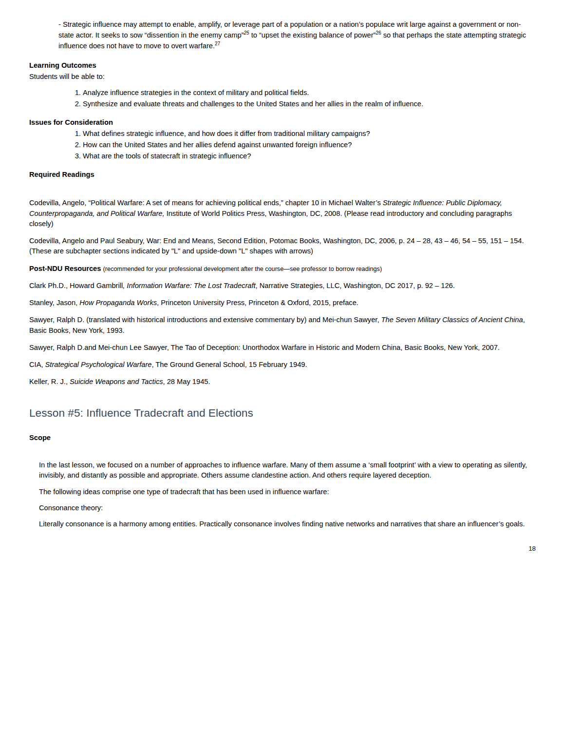- Strategic influence may attempt to enable, amplify, or leverage part of a population or a nation’s populace writ large against a government or non-state actor. It seeks to sow “dissention in the enemy camp”25 to “upset the existing balance of power”26 so that perhaps the state attempting strategic influence does not have to move to overt warfare.27
Learning Outcomes
Students will be able to:
Analyze influence strategies in the context of military and political fields.
Synthesize and evaluate threats and challenges to the United States and her allies in the realm of influence.
Issues for Consideration
What defines strategic influence, and how does it differ from traditional military campaigns?
How can the United States and her allies defend against unwanted foreign influence?
What are the tools of statecraft in strategic influence?
Required Readings
Codevilla, Angelo, “Political Warfare: A set of means for achieving political ends,” chapter 10 in Michael Walter’s Strategic Influence: Public Diplomacy, Counterpropaganda, and Political Warfare, Institute of World Politics Press, Washington, DC, 2008. (Please read introductory and concluding paragraphs closely)
Codevilla, Angelo and Paul Seabury, War: End and Means, Second Edition, Potomac Books, Washington, DC, 2006, p. 24 – 28, 43 – 46, 54 – 55, 151 – 154. (These are subchapter sections indicated by "L" and upside-down "L" shapes with arrows)
Post-NDU Resources (recommended for your professional development after the course—see professor to borrow readings)
Clark Ph.D., Howard Gambrill, Information Warfare: The Lost Tradecraft, Narrative Strategies, LLC, Washington, DC 2017, p. 92 – 126.
Stanley, Jason, How Propaganda Works, Princeton University Press, Princeton & Oxford, 2015, preface.
Sawyer, Ralph D. (translated with historical introductions and extensive commentary by) and Mei-chun Sawyer, The Seven Military Classics of Ancient China, Basic Books, New York, 1993.
Sawyer, Ralph D.and Mei-chun Lee Sawyer, The Tao of Deception: Unorthodox Warfare in Historic and Modern China, Basic Books, New York, 2007.
CIA, Strategical Psychological Warfare, The Ground General School, 15 February 1949.
Keller, R. J., Suicide Weapons and Tactics, 28 May 1945.
Lesson #5: Influence Tradecraft and Elections
Scope
In the last lesson, we focused on a number of approaches to influence warfare. Many of them assume a ‘small footprint’ with a view to operating as silently, invisibly, and distantly as possible and appropriate. Others assume clandestine action. And others require layered deception.
The following ideas comprise one type of tradecraft that has been used in influence warfare:
Consonance theory:
Literally consonance is a harmony among entities. Practically consonance involves finding native networks and narratives that share an influencer’s goals.
18